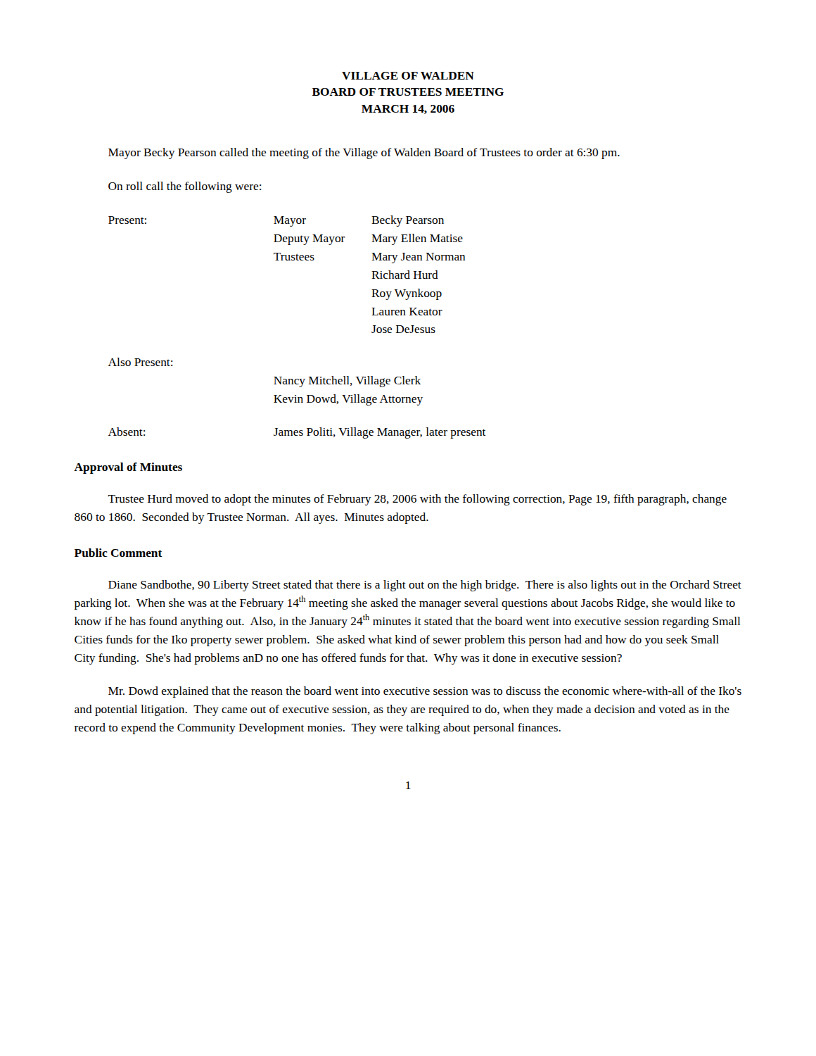VILLAGE OF WALDEN
BOARD OF TRUSTEES MEETING
MARCH 14, 2006
Mayor Becky Pearson called the meeting of the Village of Walden Board of Trustees to order at 6:30 pm.
On roll call the following were:
| Present: | Mayor | Becky Pearson |
| | Deputy Mayor | Mary Ellen Matise |
| | Trustees | Mary Jean Norman |
| | | Richard Hurd |
| | | Roy Wynkoop |
| | | Lauren Keator |
| | | Jose DeJesus |
Also Present:
Nancy Mitchell, Village Clerk
Kevin Dowd, Village Attorney
| Absent: | James Politi, Village Manager, later present |
Approval of Minutes
Trustee Hurd moved to adopt the minutes of February 28, 2006 with the following correction, Page 19, fifth paragraph, change 860 to 1860. Seconded by Trustee Norman. All ayes. Minutes adopted.
Public Comment
Diane Sandbothe, 90 Liberty Street stated that there is a light out on the high bridge. There is also lights out in the Orchard Street parking lot. When she was at the February 14th meeting she asked the manager several questions about Jacobs Ridge, she would like to know if he has found anything out. Also, in the January 24th minutes it stated that the board went into executive session regarding Small Cities funds for the Iko property sewer problem. She asked what kind of sewer problem this person had and how do you seek Small City funding. She's had problems anD no one has offered funds for that. Why was it done in executive session?
Mr. Dowd explained that the reason the board went into executive session was to discuss the economic where-with-all of the Iko's and potential litigation. They came out of executive session, as they are required to do, when they made a decision and voted as in the record to expend the Community Development monies. They were talking about personal finances.
1